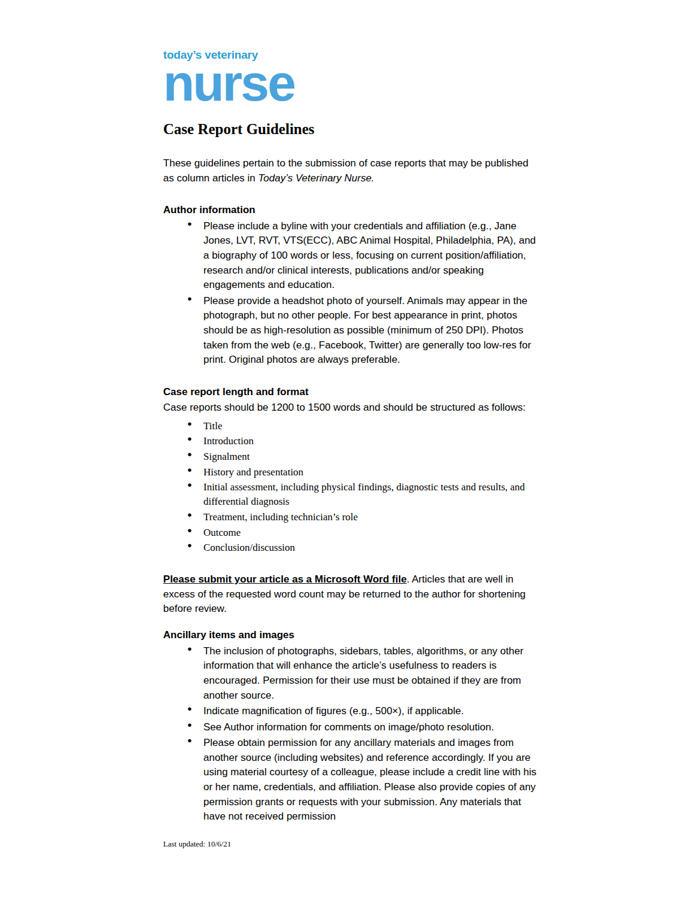today’s veterinary nurse
Case Report Guidelines
These guidelines pertain to the submission of case reports that may be published as column articles in Today’s Veterinary Nurse.
Author information
Please include a byline with your credentials and affiliation (e.g., Jane Jones, LVT, RVT, VTS(ECC), ABC Animal Hospital, Philadelphia, PA), and a biography of 100 words or less, focusing on current position/affiliation, research and/or clinical interests, publications and/or speaking engagements and education.
Please provide a headshot photo of yourself. Animals may appear in the photograph, but no other people. For best appearance in print, photos should be as high-resolution as possible (minimum of 250 DPI). Photos taken from the web (e.g., Facebook, Twitter) are generally too low-res for print. Original photos are always preferable.
Case report length and format
Case reports should be 1200 to 1500 words and should be structured as follows:
Title
Introduction
Signalment
History and presentation
Initial assessment, including physical findings, diagnostic tests and results, and differential diagnosis
Treatment, including technician’s role
Outcome
Conclusion/discussion
Please submit your article as a Microsoft Word file. Articles that are well in excess of the requested word count may be returned to the author for shortening before review.
Ancillary items and images
The inclusion of photographs, sidebars, tables, algorithms, or any other information that will enhance the article’s usefulness to readers is encouraged. Permission for their use must be obtained if they are from another source.
Indicate magnification of figures (e.g., 500×), if applicable.
See Author information for comments on image/photo resolution.
Please obtain permission for any ancillary materials and images from another source (including websites) and reference accordingly. If you are using material courtesy of a colleague, please include a credit line with his or her name, credentials, and affiliation. Please also provide copies of any permission grants or requests with your submission. Any materials that have not received permission
Last updated: 10/6/21